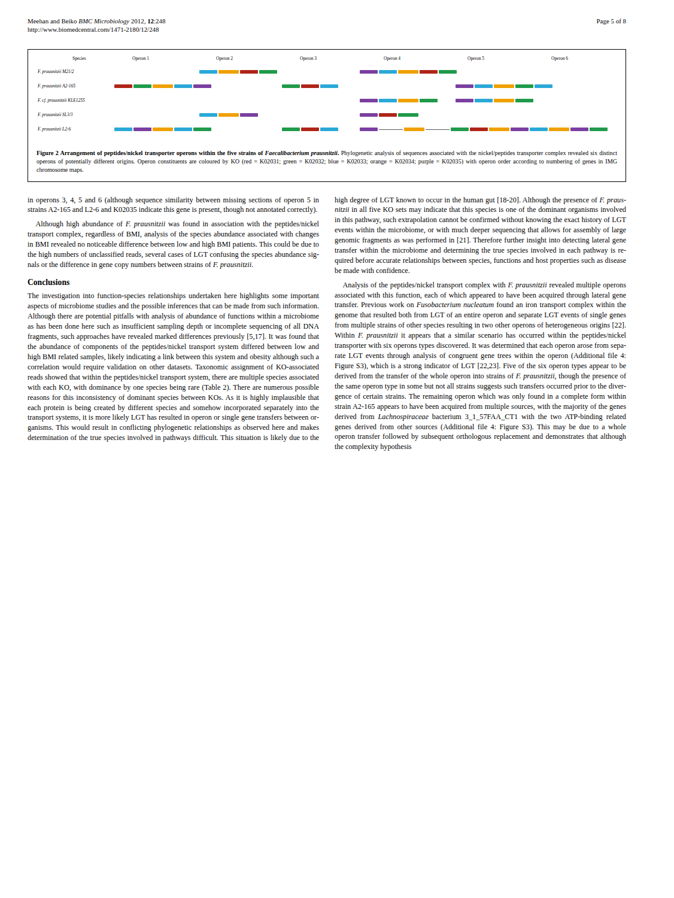Meehan and Beiko BMC Microbiology 2012, 12:248 http://www.biomedcentral.com/1471-2180/12/248
Page 5 of 8
Species Operon 1 Operon 2 Operon 3 Operon 4 Operon 5 Operon 6 F. prausnitzii M21/2 F. prausnitzii A2-165 F. cf. prausnitzii KLE1255 F. prausnitzii SL3/3 F. prausnitzii L2-6
Figure 2 Arrangement of peptides/nickel transporter operons within the five strains of Faecalibacterium prausnitzii. Phylogenetic analysis of sequences associated with the nickel/peptides transporter complex revealed six distinct operons of potentially different origins. Operon constituents are coloured by KO (red = K02031; green = K02032; blue = K02033; orange = K02034; purple = K02035) with operon order according to numbering of genes in IMG chromosome maps.
in operons 3, 4, 5 and 6 (although sequence similarity between missing sections of operon 5 in strains A2-165 and L2-6 and K02035 indicate this gene is present, though not annotated correctly).
Although high abundance of F. prausnitzii was found in association with the peptides/nickel transport complex, regardless of BMI, analysis of the species abundance associated with changes in BMI revealed no noticeable difference between low and high BMI patients. This could be due to the high numbers of unclassified reads, several cases of LGT confusing the species abundance signals or the difference in gene copy numbers between strains of F. prausnitzii.
Conclusions
The investigation into function-species relationships undertaken here highlights some important aspects of microbiome studies and the possible inferences that can be made from such information. Although there are potential pitfalls with analysis of abundance of functions within a microbiome as has been done here such as insufficient sampling depth or incomplete sequencing of all DNA fragments, such approaches have revealed marked differences previously [5,17]. It was found that the abundance of components of the peptides/nickel transport system differed between low and high BMI related samples, likely indicating a link between this system and obesity although such a correlation would require validation on other datasets. Taxonomic assignment of KO-associated reads showed that within the peptides/nickel transport system, there are multiple species associated with each KO, with dominance by one species being rare (Table 2). There are numerous possible reasons for this inconsistency of dominant species between KOs. As it is highly implausible that each protein is being created by different species and somehow incorporated separately into the transport systems, it is more likely LGT has resulted in operon or single gene transfers between organisms. This would result in conflicting phylogenetic relationships as observed here and makes determination of the true species involved in pathways difficult. This situation is likely due to the high degree of LGT known to occur in the human gut [18-20]. Although the presence of F. prausnitzii in all five KO sets may indicate that this species is one of the dominant organisms involved in this pathway, such extrapolation cannot be confirmed without knowing the exact history of LGT events within the microbiome, or with much deeper sequencing that allows for assembly of large genomic fragments as was performed in [21]. Therefore further insight into detecting lateral gene transfer within the microbiome and determining the true species involved in each pathway is required before accurate relationships between species, functions and host properties such as disease be made with confidence.
Analysis of the peptides/nickel transport complex with F. prausnitzii revealed multiple operons associated with this function, each of which appeared to have been acquired through lateral gene transfer. Previous work on Fusobacterium nucleatum found an iron transport complex within the genome that resulted both from LGT of an entire operon and separate LGT events of single genes from multiple strains of other species resulting in two other operons of heterogeneous origins [22]. Within F. prausnitzii it appears that a similar scenario has occurred within the peptides/nickel transporter with six operons types discovered. It was determined that each operon arose from separate LGT events through analysis of congruent gene trees within the operon (Additional file 4: Figure S3), which is a strong indicator of LGT [22,23]. Five of the six operon types appear to be derived from the transfer of the whole operon into strains of F. prausnitzii, though the presence of the same operon type in some but not all strains suggests such transfers occurred prior to the divergence of certain strains. The remaining operon which was only found in a complete form within strain A2-165 appears to have been acquired from multiple sources, with the majority of the genes derived from Lachnospiraceae bacterium 3_1_57FAA_CT1 with the two ATP-binding related genes derived from other sources (Additional file 4: Figure S3). This may be due to a whole operon transfer followed by subsequent orthologous replacement and demonstrates that although the complexity hypothesis